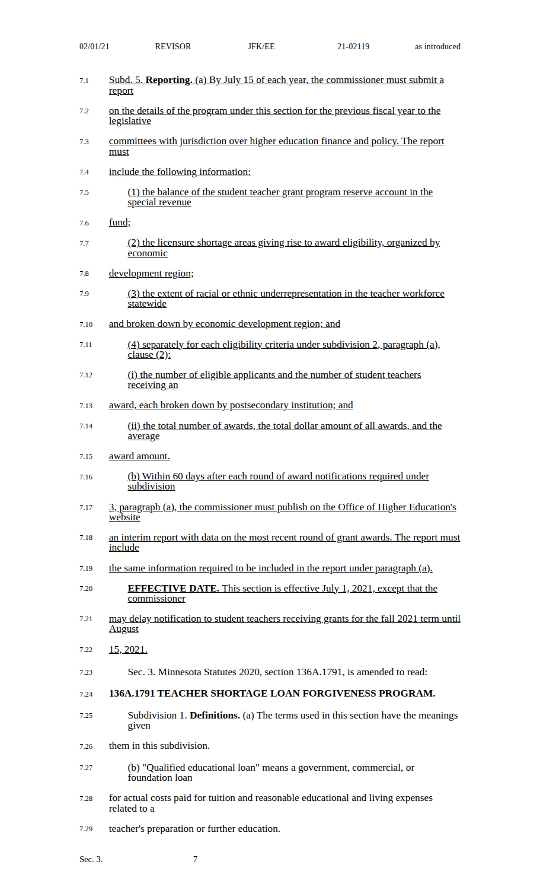02/01/21 REVISOR JFK/EE 21-02119 as introduced
7.1
Subd. 5. Reporting. (a) By July 15 of each year, the commissioner must submit a report
7.2
on the details of the program under this section for the previous fiscal year to the legislative
7.3
committees with jurisdiction over higher education finance and policy. The report must
7.4
include the following information:
7.5
(1) the balance of the student teacher grant program reserve account in the special revenue
7.6
fund;
7.7
(2) the licensure shortage areas giving rise to award eligibility, organized by economic
7.8
development region;
7.9
(3) the extent of racial or ethnic underrepresentation in the teacher workforce statewide
7.10
and broken down by economic development region; and
7.11
(4) separately for each eligibility criteria under subdivision 2, paragraph (a), clause (2):
7.12
(i) the number of eligible applicants and the number of student teachers receiving an
7.13
award, each broken down by postsecondary institution; and
7.14
(ii) the total number of awards, the total dollar amount of all awards, and the average
7.15
award amount.
7.16
(b) Within 60 days after each round of award notifications required under subdivision
7.17
3, paragraph (a), the commissioner must publish on the Office of Higher Education's website
7.18
an interim report with data on the most recent round of grant awards. The report must include
7.19
the same information required to be included in the report under paragraph (a).
7.20
EFFECTIVE DATE. This section is effective July 1, 2021, except that the commissioner
7.21
may delay notification to student teachers receiving grants for the fall 2021 term until August
7.22
15, 2021.
7.23
Sec. 3. Minnesota Statutes 2020, section 136A.1791, is amended to read:
7.24
136A.1791 TEACHER SHORTAGE LOAN FORGIVENESS PROGRAM.
7.25
Subdivision 1. Definitions. (a) The terms used in this section have the meanings given
7.26
them in this subdivision.
7.27
(b) "Qualified educational loan" means a government, commercial, or foundation loan
7.28
for actual costs paid for tuition and reasonable educational and living expenses related to a
7.29
teacher's preparation or further education.
Sec. 3. 7